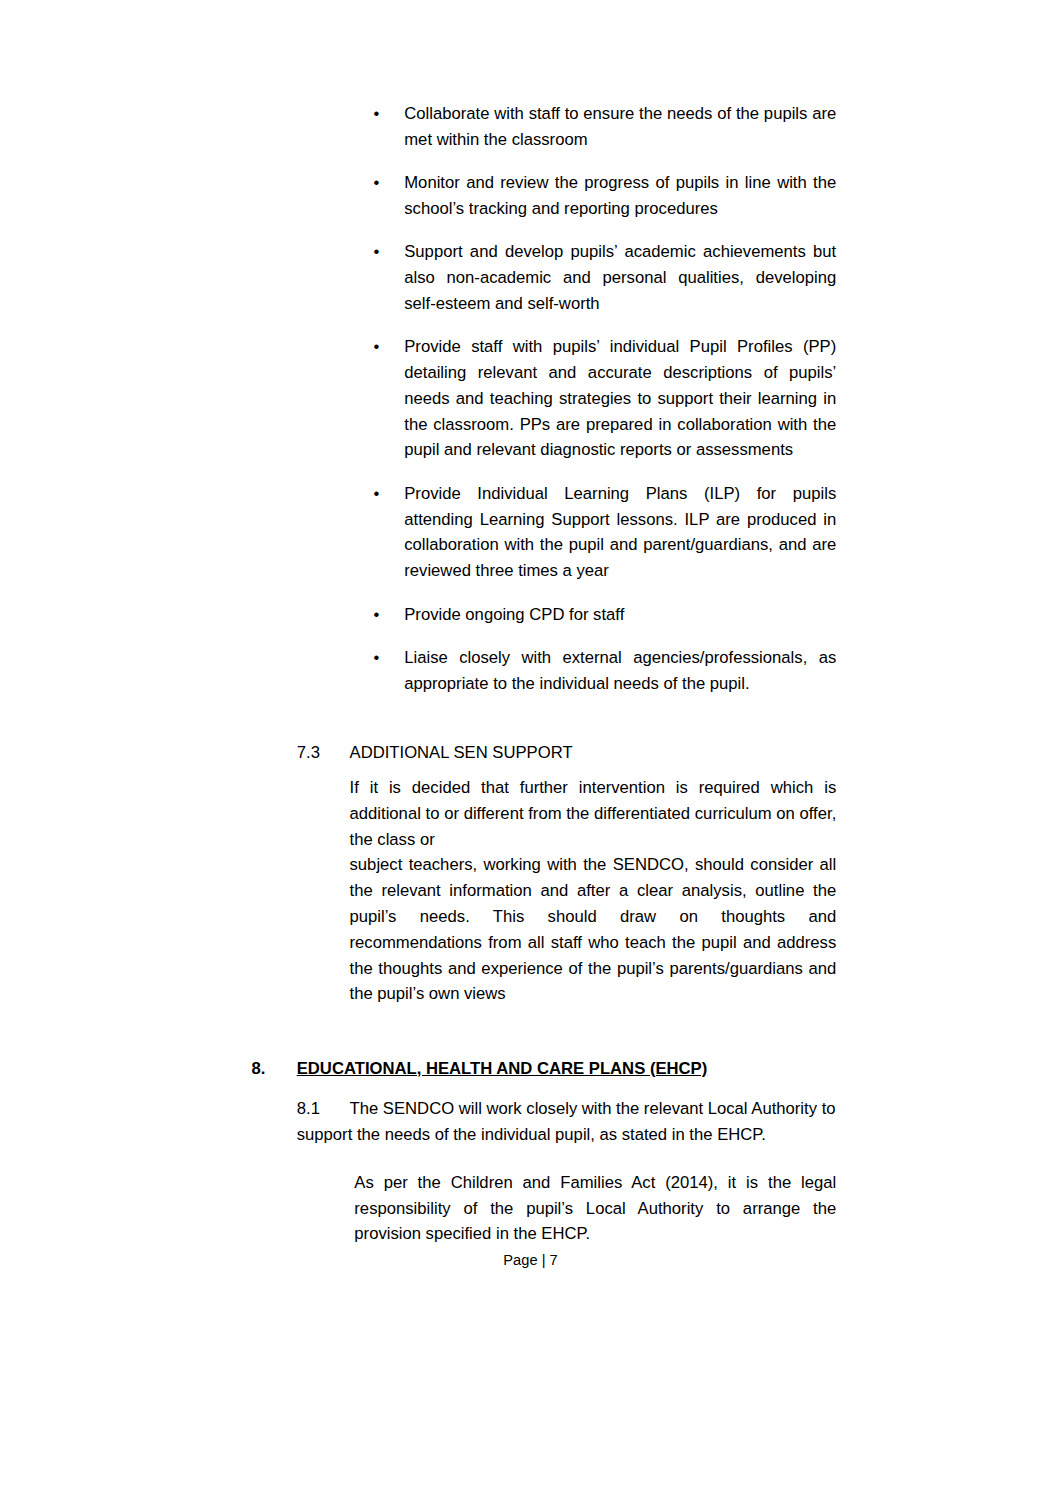Collaborate with staff to ensure the needs of the pupils are met within the classroom
Monitor and review the progress of pupils in line with the school’s tracking and reporting procedures
Support and develop pupils’ academic achievements but also non-academic and personal qualities, developing self-esteem and self-worth
Provide staff with pupils’ individual Pupil Profiles (PP) detailing relevant and accurate descriptions of pupils’ needs and teaching strategies to support their learning in the classroom. PPs are prepared in collaboration with the pupil and relevant diagnostic reports or assessments
Provide Individual Learning Plans (ILP) for pupils attending Learning Support lessons. ILP are produced in collaboration with the pupil and parent/guardians, and are reviewed three times a year
Provide ongoing CPD for staff
Liaise closely with external agencies/professionals, as appropriate to the individual needs of the pupil.
7.3 ADDITIONAL SEN SUPPORT
If it is decided that further intervention is required which is additional to or different from the differentiated curriculum on offer, the class or
subject teachers, working with the SENDCO, should consider all the relevant information and after a clear analysis, outline the pupil’s needs. This should draw on thoughts and recommendations from all staff who teach the pupil and address the thoughts and experience of the pupil’s parents/guardians and the pupil’s own views
8. EDUCATIONAL, HEALTH AND CARE PLANS (EHCP)
8.1 The SENDCO will work closely with the relevant Local Authority to support the needs of the individual pupil, as stated in the EHCP.
As per the Children and Families Act (2014), it is the legal responsibility of the pupil’s Local Authority to arrange the provision specified in the EHCP.
Page | 7